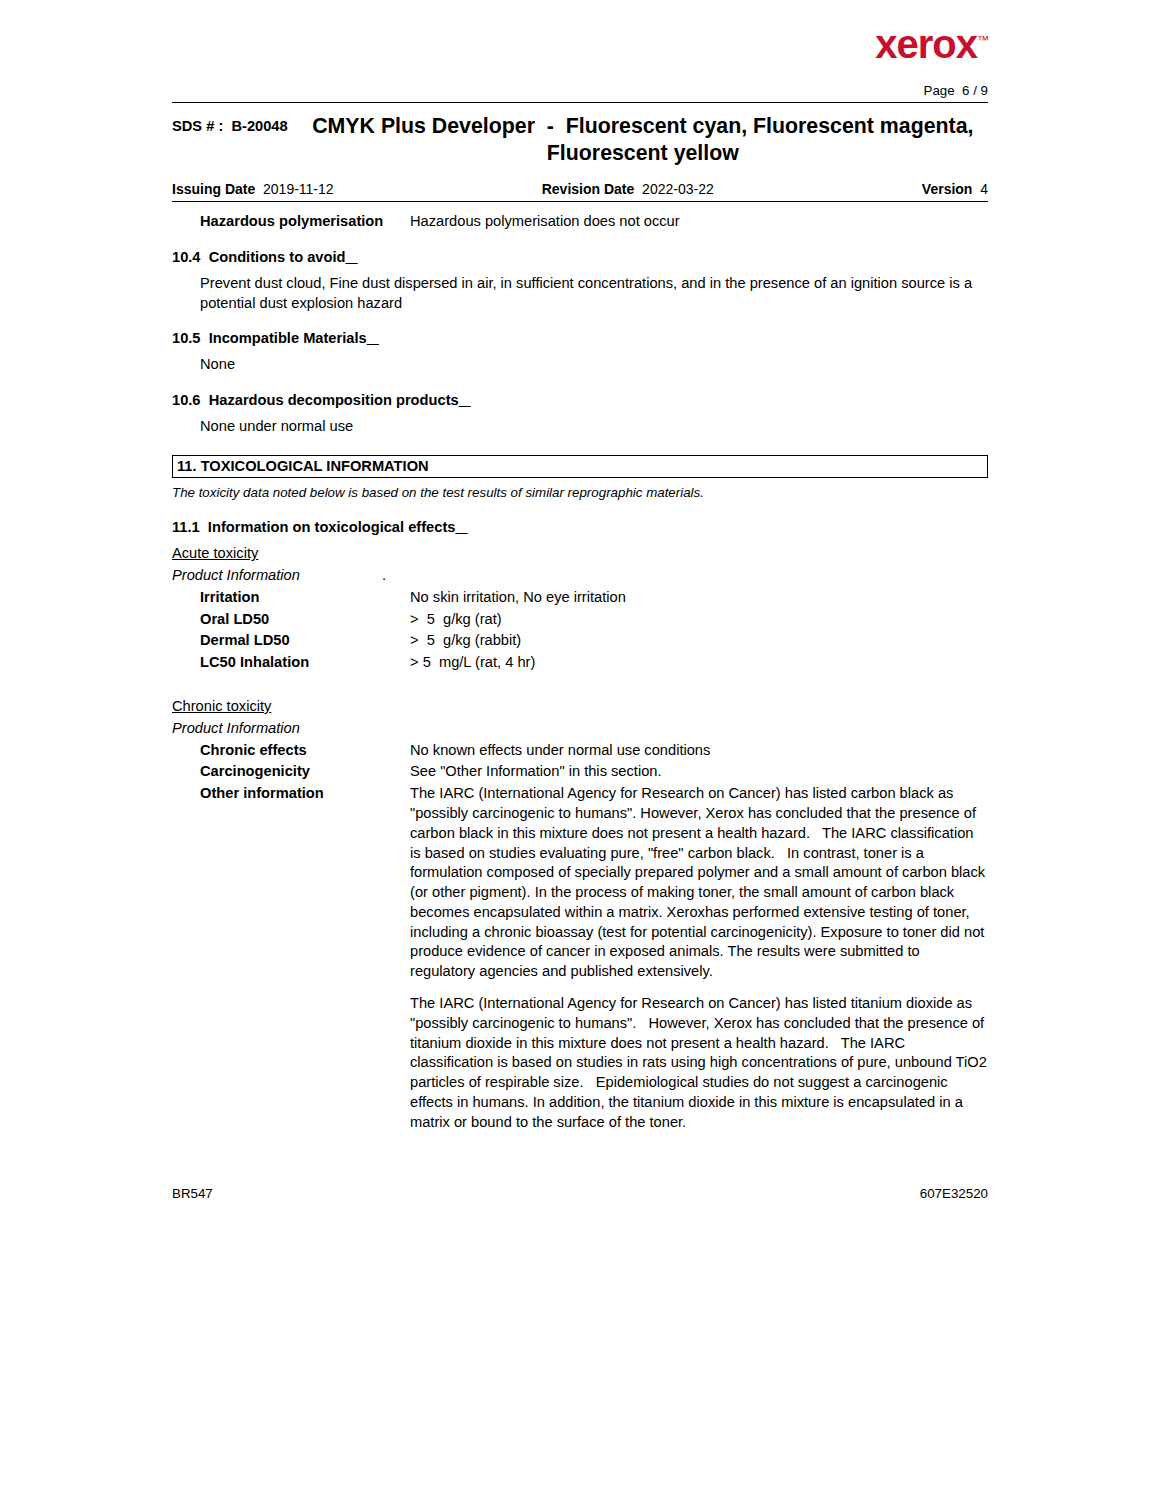xerox™
Page 6 / 9
SDS # : B-20048
CMYK Plus Developer - Fluorescent cyan, Fluorescent magenta, Fluorescent yellow
Issuing Date 2019-11-12
Revision Date 2022-03-22
Version 4
Hazardous polymerisation
Hazardous polymerisation does not occur
10.4 Conditions to avoid
Prevent dust cloud, Fine dust dispersed in air, in sufficient concentrations, and in the presence of an ignition source is a potential dust explosion hazard
10.5 Incompatible Materials
None
10.6 Hazardous decomposition products
None under normal use
11. TOXICOLOGICAL INFORMATION
The toxicity data noted below is based on the test results of similar reprographic materials.
11.1 Information on toxicological effects
Acute toxicity
Product Information
.
Irritation
No skin irritation, No eye irritation
Oral LD50
> 5 g/kg (rat)
Dermal LD50
> 5 g/kg (rabbit)
LC50 Inhalation
> 5 mg/L (rat, 4 hr)
Chronic toxicity
Product Information
Chronic effects
No known effects under normal use conditions
Carcinogenicity
See "Other Information" in this section.
Other information
The IARC (International Agency for Research on Cancer) has listed carbon black as "possibly carcinogenic to humans". However, Xerox has concluded that the presence of carbon black in this mixture does not present a health hazard. The IARC classification is based on studies evaluating pure, "free" carbon black. In contrast, toner is a formulation composed of specially prepared polymer and a small amount of carbon black (or other pigment). In the process of making toner, the small amount of carbon black becomes encapsulated within a matrix. Xeroxhas performed extensive testing of toner, including a chronic bioassay (test for potential carcinogenicity). Exposure to toner did not produce evidence of cancer in exposed animals. The results were submitted to regulatory agencies and published extensively.
The IARC (International Agency for Research on Cancer) has listed titanium dioxide as "possibly carcinogenic to humans". However, Xerox has concluded that the presence of titanium dioxide in this mixture does not present a health hazard. The IARC classification is based on studies in rats using high concentrations of pure, unbound TiO2 particles of respirable size. Epidemiological studies do not suggest a carcinogenic effects in humans. In addition, the titanium dioxide in this mixture is encapsulated in a matrix or bound to the surface of the toner.
BR547
607E32520